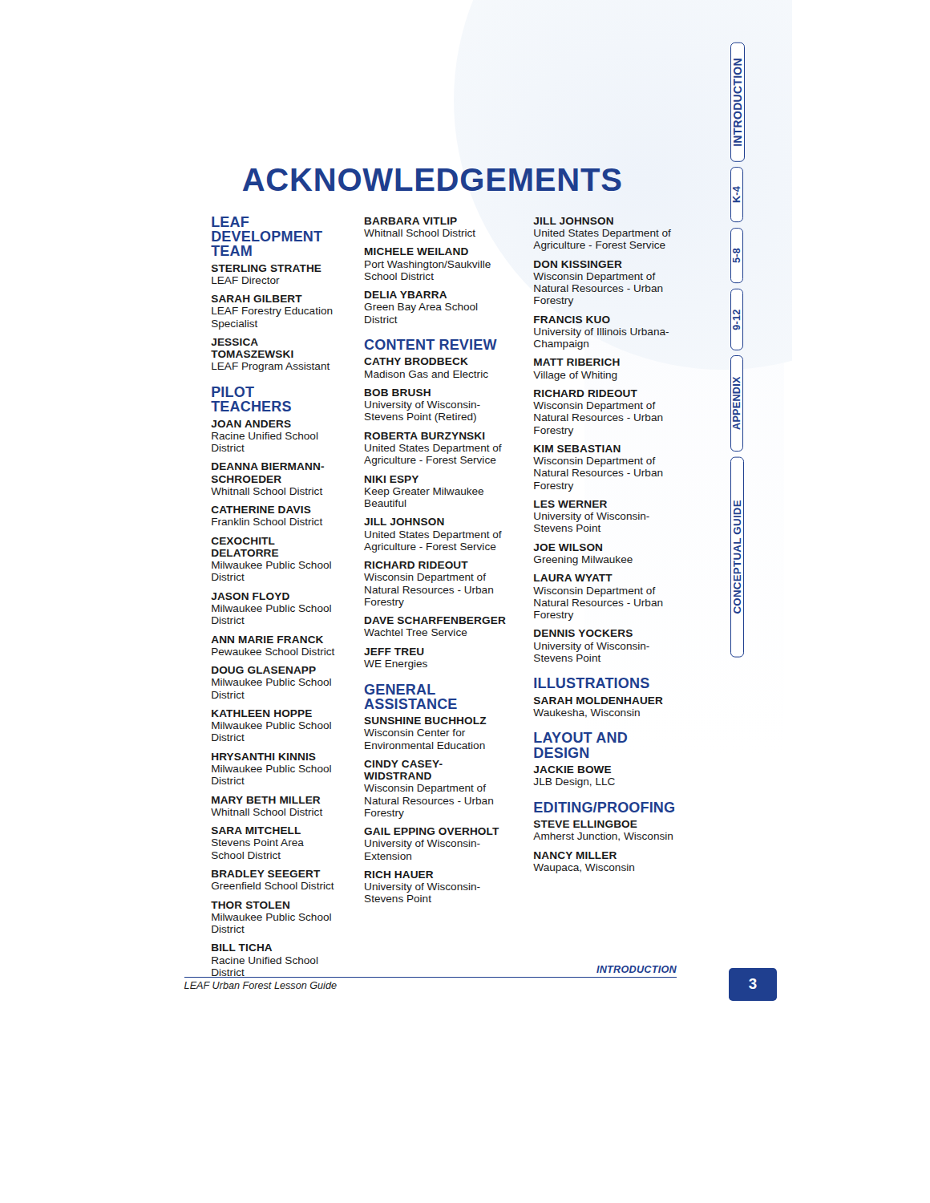INTRODUCTION
K-4
5-8
9-12
APPENDIX
CONCEPTUAL GUIDE
Acknowledgements
LEAF Development Team
Sterling Strathe LEAF Director
Sarah Gilbert LEAF Forestry Education Specialist
Jessica Tomaszewski LEAF Program Assistant
Pilot Teachers
Joan Anders Racine Unified School District
Deanna Biermann-Schroeder Whitnall School District
Catherine Davis Franklin School District
Cexochitl Delatorre Milwaukee Public School District
Jason Floyd Milwaukee Public School District
Ann Marie Franck Pewaukee School District
Doug Glasenapp Milwaukee Public School District
Kathleen Hoppe Milwaukee Public School District
Hrysanthi Kinnis Milwaukee Public School District
Mary Beth Miller Whitnall School District
Sara Mitchell Stevens Point Area School District
Bradley Seegert Greenfield School District
Thor Stolen Milwaukee Public School District
Bill Ticha Racine Unified School District
Barbara Vitlip Whitnall School District
Michele Weiland Port Washington/Saukville School District
Delia Ybarra Green Bay Area School District
Content Review
Cathy Brodbeck Madison Gas and Electric
Bob Brush University of Wisconsin-Stevens Point (Retired)
Roberta Burzynski United States Department of Agriculture - Forest Service
Niki Espy Keep Greater Milwaukee Beautiful
Jill Johnson United States Department of Agriculture - Forest Service
Richard Rideout Wisconsin Department of Natural Resources - Urban Forestry
Dave Scharfenberger Wachtel Tree Service
Jeff Treu WE Energies
General Assistance
Sunshine Buchholz Wisconsin Center for Environmental Education
Cindy Casey-Widstrand Wisconsin Department of Natural Resources - Urban Forestry
Gail Epping Overholt University of Wisconsin-Extension
Rich Hauer University of Wisconsin-Stevens Point
Jill Johnson United States Department of Agriculture - Forest Service
Don Kissinger Wisconsin Department of Natural Resources - Urban Forestry
Francis Kuo University of Illinois Urbana-Champaign
Matt Riberich Village of Whiting
Richard Rideout Wisconsin Department of Natural Resources - Urban Forestry
Kim Sebastian Wisconsin Department of Natural Resources - Urban Forestry
Les Werner University of Wisconsin-Stevens Point
Joe Wilson Greening Milwaukee
Laura Wyatt Wisconsin Department of Natural Resources - Urban Forestry
Dennis Yockers University of Wisconsin-Stevens Point
Illustrations
Sarah Moldenhauer Waukesha, Wisconsin
Layout and Design
Jackie Bowe JLB Design, LLC
Editing/Proofing
Steve Ellingboe Amherst Junction, Wisconsin
Nancy Miller Waupaca, Wisconsin
INTRODUCTION
LEAF Urban Forest Lesson Guide
3